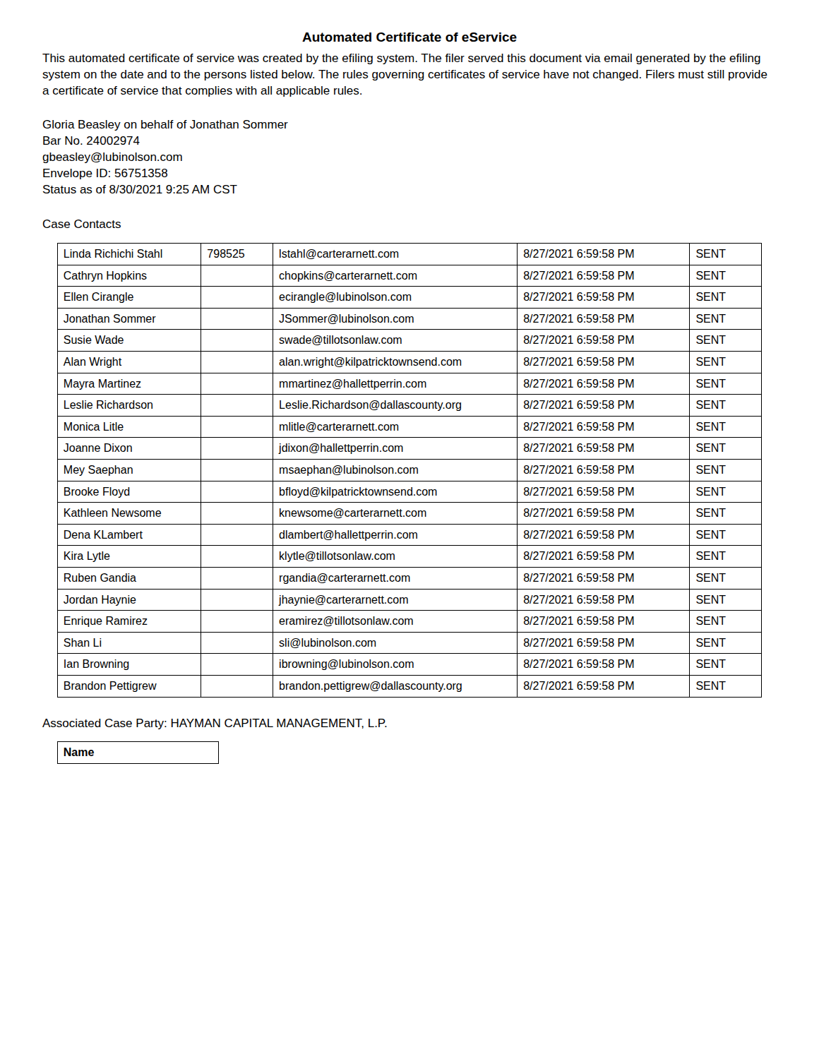Automated Certificate of eService
This automated certificate of service was created by the efiling system. The filer served this document via email generated by the efiling system on the date and to the persons listed below. The rules governing certificates of service have not changed. Filers must still provide a certificate of service that complies with all applicable rules.
Gloria Beasley on behalf of Jonathan Sommer
Bar No. 24002974
gbeasley@lubinolson.com
Envelope ID: 56751358
Status as of 8/30/2021 9:25 AM CST
Case Contacts
| Linda Richichi Stahl | 798525 | lstahl@carterarnett.com | 8/27/2021 6:59:58 PM | SENT |
| Cathryn Hopkins | | chopkins@carterarnett.com | 8/27/2021 6:59:58 PM | SENT |
| Ellen Cirangle | | ecirangle@lubinolson.com | 8/27/2021 6:59:58 PM | SENT |
| Jonathan Sommer | | JSommer@lubinolson.com | 8/27/2021 6:59:58 PM | SENT |
| Susie Wade | | swade@tillotsonlaw.com | 8/27/2021 6:59:58 PM | SENT |
| Alan Wright | | alan.wright@kilpatricktownsend.com | 8/27/2021 6:59:58 PM | SENT |
| Mayra Martinez | | mmartinez@hallettperrin.com | 8/27/2021 6:59:58 PM | SENT |
| Leslie Richardson | | Leslie.Richardson@dallascounty.org | 8/27/2021 6:59:58 PM | SENT |
| Monica Litle | | mlitle@carterarnett.com | 8/27/2021 6:59:58 PM | SENT |
| Joanne Dixon | | jdixon@hallettperrin.com | 8/27/2021 6:59:58 PM | SENT |
| Mey Saephan | | msaephan@lubinolson.com | 8/27/2021 6:59:58 PM | SENT |
| Brooke Floyd | | bfloyd@kilpatricktownsend.com | 8/27/2021 6:59:58 PM | SENT |
| Kathleen Newsome | | knewsome@carterarnett.com | 8/27/2021 6:59:58 PM | SENT |
| Dena KLambert | | dlambert@hallettperrin.com | 8/27/2021 6:59:58 PM | SENT |
| Kira Lytle | | klytle@tillotsonlaw.com | 8/27/2021 6:59:58 PM | SENT |
| Ruben Gandia | | rgandia@carterarnett.com | 8/27/2021 6:59:58 PM | SENT |
| Jordan Haynie | | jhaynie@carterarnett.com | 8/27/2021 6:59:58 PM | SENT |
| Enrique Ramirez | | eramirez@tillotsonlaw.com | 8/27/2021 6:59:58 PM | SENT |
| Shan Li | | sli@lubinolson.com | 8/27/2021 6:59:58 PM | SENT |
| Ian Browning | | ibrowning@lubinolson.com | 8/27/2021 6:59:58 PM | SENT |
| Brandon Pettigrew | | brandon.pettigrew@dallascounty.org | 8/27/2021 6:59:58 PM | SENT |
Associated Case Party: HAYMAN CAPITAL MANAGEMENT, L.P.
| Name |
| --- |